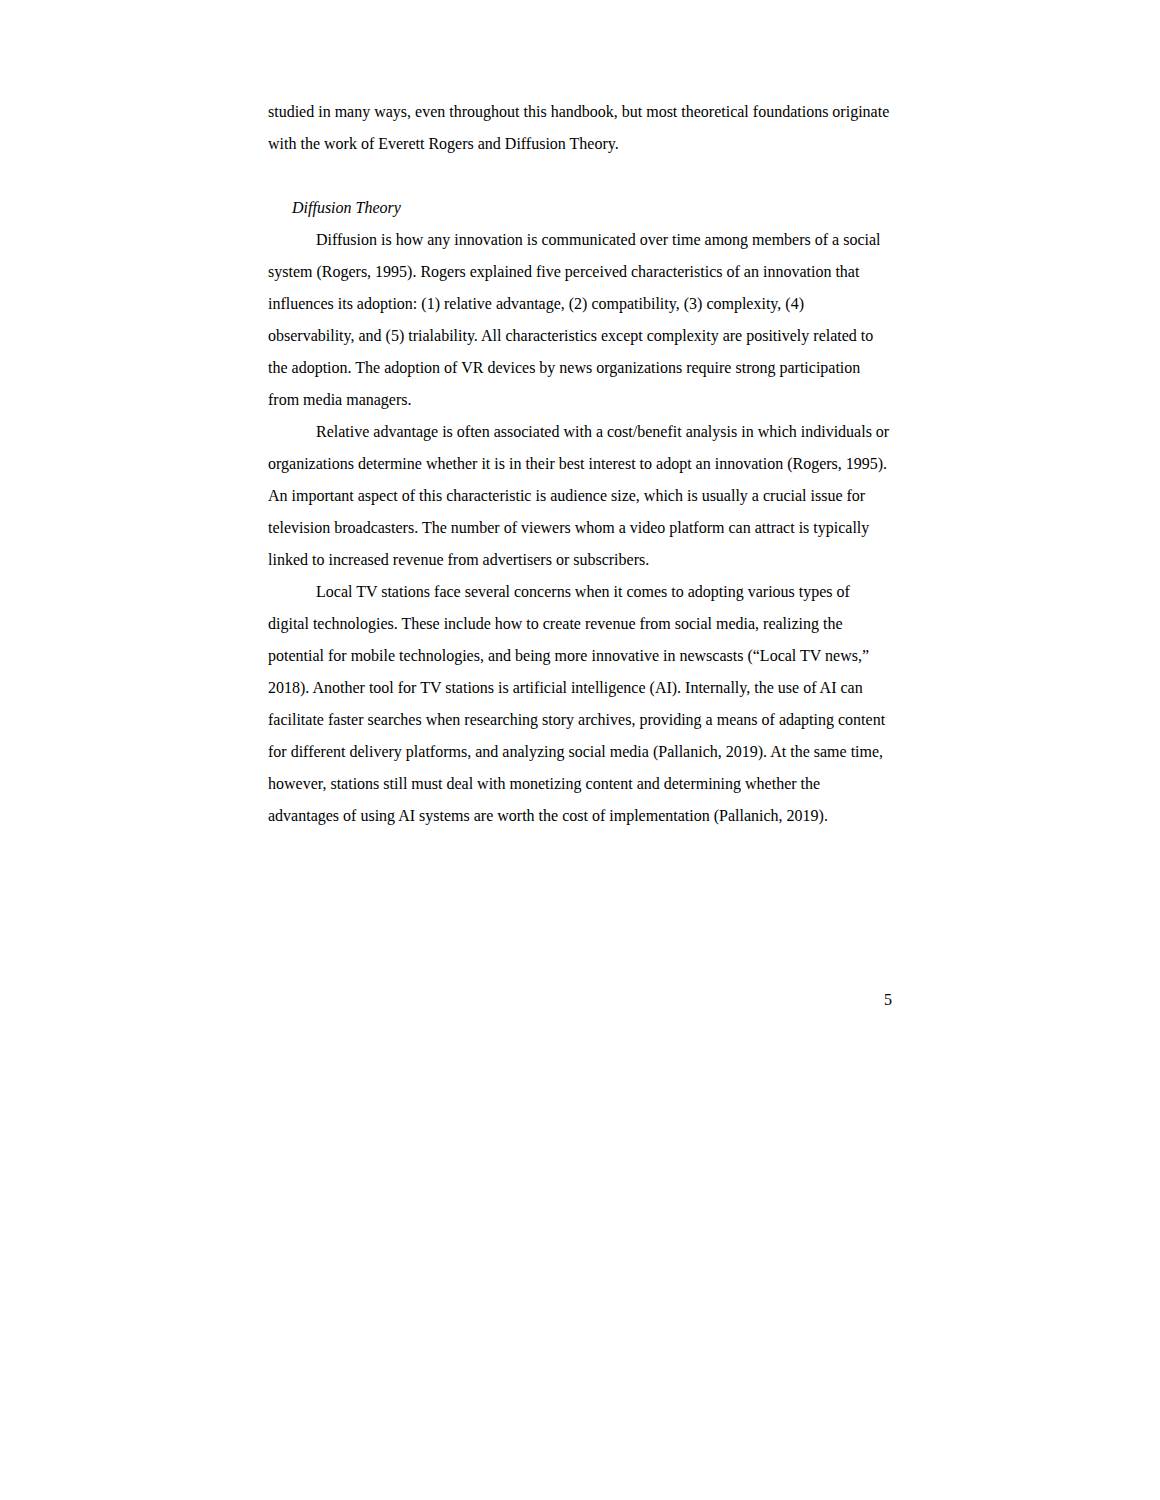studied in many ways, even throughout this handbook, but most theoretical foundations originate with the work of Everett Rogers and Diffusion Theory.
Diffusion Theory
Diffusion is how any innovation is communicated over time among members of a social system (Rogers, 1995). Rogers explained five perceived characteristics of an innovation that influences its adoption: (1) relative advantage, (2) compatibility, (3) complexity, (4) observability, and (5) trialability. All characteristics except complexity are positively related to the adoption. The adoption of VR devices by news organizations require strong participation from media managers.
Relative advantage is often associated with a cost/benefit analysis in which individuals or organizations determine whether it is in their best interest to adopt an innovation (Rogers, 1995). An important aspect of this characteristic is audience size, which is usually a crucial issue for television broadcasters. The number of viewers whom a video platform can attract is typically linked to increased revenue from advertisers or subscribers.
Local TV stations face several concerns when it comes to adopting various types of digital technologies. These include how to create revenue from social media, realizing the potential for mobile technologies, and being more innovative in newscasts (“Local TV news,” 2018). Another tool for TV stations is artificial intelligence (AI). Internally, the use of AI can facilitate faster searches when researching story archives, providing a means of adapting content for different delivery platforms, and analyzing social media (Pallanich, 2019). At the same time, however, stations still must deal with monetizing content and determining whether the advantages of using AI systems are worth the cost of implementation (Pallanich, 2019).
5